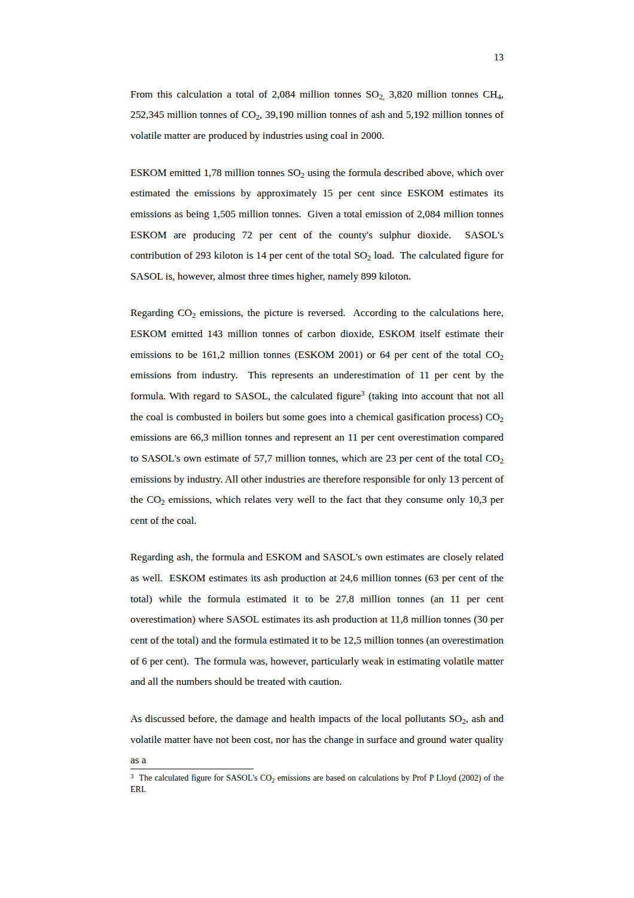13
From this calculation a total of 2,084 million tonnes SO2, 3,820 million tonnes CH4, 252,345 million tonnes of CO2, 39,190 million tonnes of ash and 5,192 million tonnes of volatile matter are produced by industries using coal in 2000.
ESKOM emitted 1,78 million tonnes SO2 using the formula described above, which over estimated the emissions by approximately 15 per cent since ESKOM estimates its emissions as being 1,505 million tonnes. Given a total emission of 2,084 million tonnes ESKOM are producing 72 per cent of the county's sulphur dioxide. SASOL's contribution of 293 kiloton is 14 per cent of the total SO2 load. The calculated figure for SASOL is, however, almost three times higher, namely 899 kiloton.
Regarding CO2 emissions, the picture is reversed. According to the calculations here, ESKOM emitted 143 million tonnes of carbon dioxide, ESKOM itself estimate their emissions to be 161,2 million tonnes (ESKOM 2001) or 64 per cent of the total CO2 emissions from industry. This represents an underestimation of 11 per cent by the formula. With regard to SASOL, the calculated figure3 (taking into account that not all the coal is combusted in boilers but some goes into a chemical gasification process) CO2 emissions are 66,3 million tonnes and represent an 11 per cent overestimation compared to SASOL's own estimate of 57,7 million tonnes, which are 23 per cent of the total CO2 emissions by industry. All other industries are therefore responsible for only 13 percent of the CO2 emissions, which relates very well to the fact that they consume only 10,3 per cent of the coal.
Regarding ash, the formula and ESKOM and SASOL's own estimates are closely related as well. ESKOM estimates its ash production at 24,6 million tonnes (63 per cent of the total) while the formula estimated it to be 27,8 million tonnes (an 11 per cent overestimation) where SASOL estimates its ash production at 11,8 million tonnes (30 per cent of the total) and the formula estimated it to be 12,5 million tonnes (an overestimation of 6 per cent). The formula was, however, particularly weak in estimating volatile matter and all the numbers should be treated with caution.
As discussed before, the damage and health impacts of the local pollutants SO2, ash and volatile matter have not been cost, nor has the change in surface and ground water quality as a
3 The calculated figure for SASOL's CO2 emissions are based on calculations by Prof P Lloyd (2002) of the ERI.